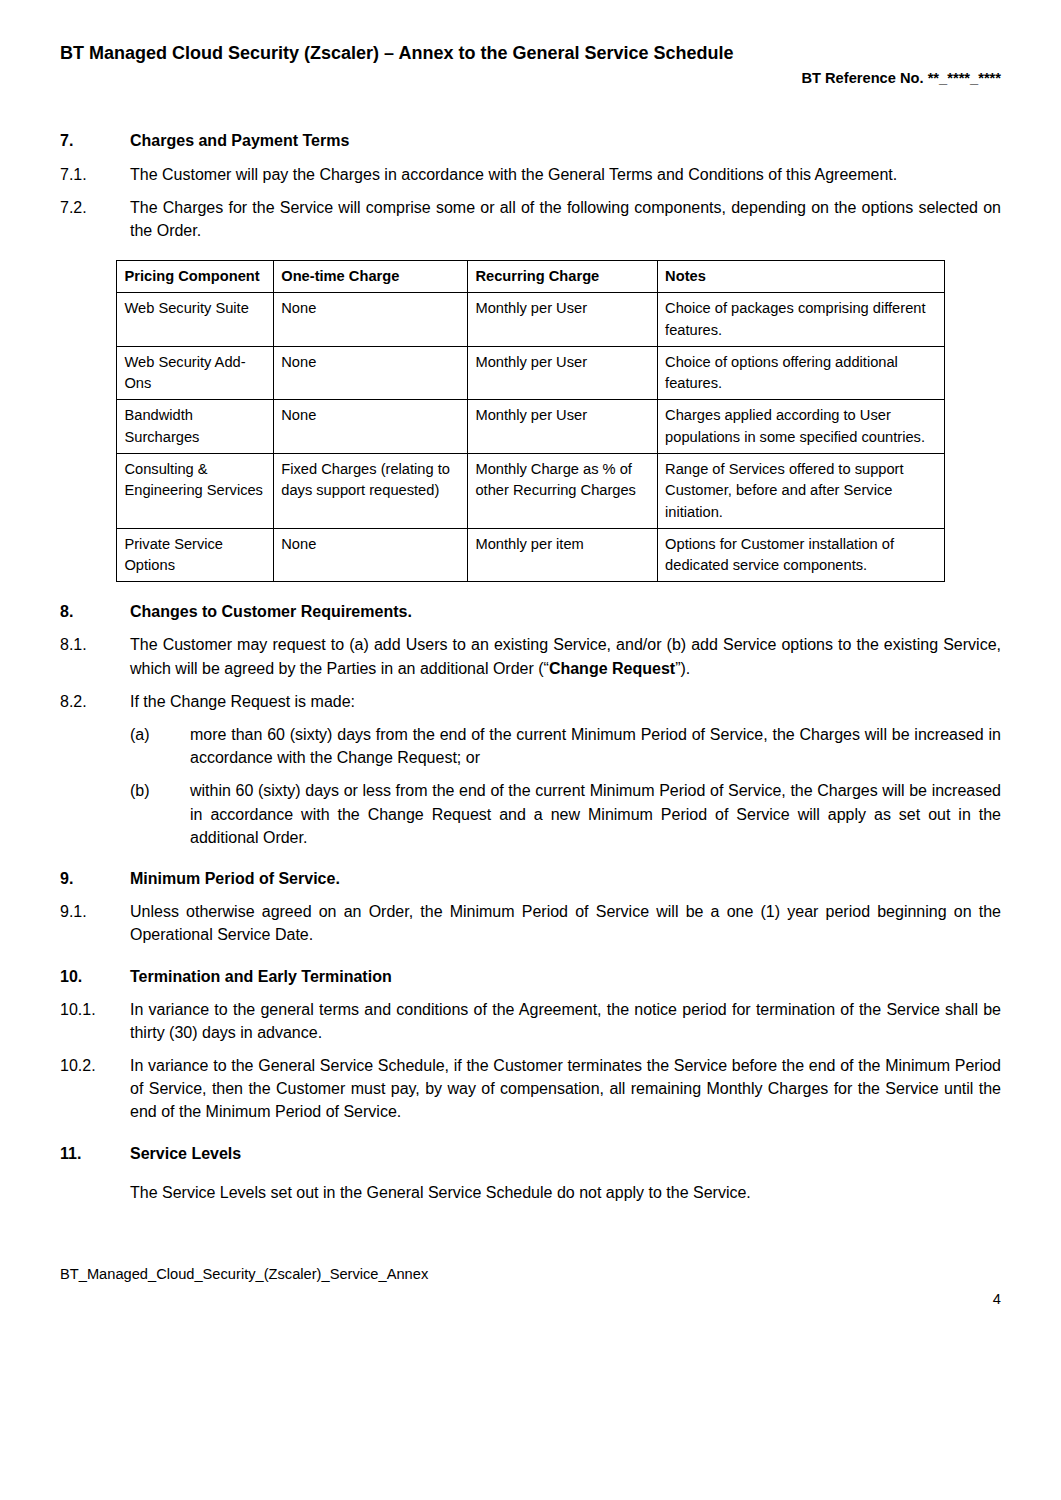BT Managed Cloud Security (Zscaler) – Annex to the General Service Schedule
BT Reference No. **_****_****
7.
Charges and Payment Terms
7.1.
The Customer will pay the Charges in accordance with the General Terms and Conditions of this Agreement.
7.2.
The Charges for the Service will comprise some or all of the following components, depending on the options selected on the Order.
| Pricing Component | One-time Charge | Recurring Charge | Notes |
| --- | --- | --- | --- |
| Web Security Suite | None | Monthly per User | Choice of packages comprising different features. |
| Web Security Add-Ons | None | Monthly per User | Choice of options offering additional features. |
| Bandwidth Surcharges | None | Monthly per User | Charges applied according to User populations in some specified countries. |
| Consulting & Engineering Services | Fixed Charges (relating to days support requested) | Monthly Charge as % of other Recurring Charges | Range of Services offered to support Customer, before and after Service initiation. |
| Private Service Options | None | Monthly per item | Options for Customer installation of dedicated service components. |
8.
Changes to Customer Requirements.
8.1.
The Customer may request to (a) add Users to an existing Service, and/or (b) add Service options to the existing Service, which will be agreed by the Parties in an additional Order (“Change Request”).
8.2.
If the Change Request is made:
(a)
more than 60 (sixty) days from the end of the current Minimum Period of Service, the Charges will be increased in accordance with the Change Request; or
(b)
within 60 (sixty) days or less from the end of the current Minimum Period of Service, the Charges will be increased in accordance with the Change Request and a new Minimum Period of Service will apply as set out in the additional Order.
9.
Minimum Period of Service.
9.1.
Unless otherwise agreed on an Order, the Minimum Period of Service will be a one (1) year period beginning on the Operational Service Date.
10.
Termination and Early Termination
10.1.
In variance to the general terms and conditions of the Agreement, the notice period for termination of the Service shall be thirty (30) days in advance.
10.2.
In variance to the General Service Schedule, if the Customer terminates the Service before the end of the Minimum Period of Service, then the Customer must pay, by way of compensation, all remaining Monthly Charges for the Service until the end of the Minimum Period of Service.
11.
Service Levels
The Service Levels set out in the General Service Schedule do not apply to the Service.
BT_Managed_Cloud_Security_(Zscaler)_Service_Annex
4